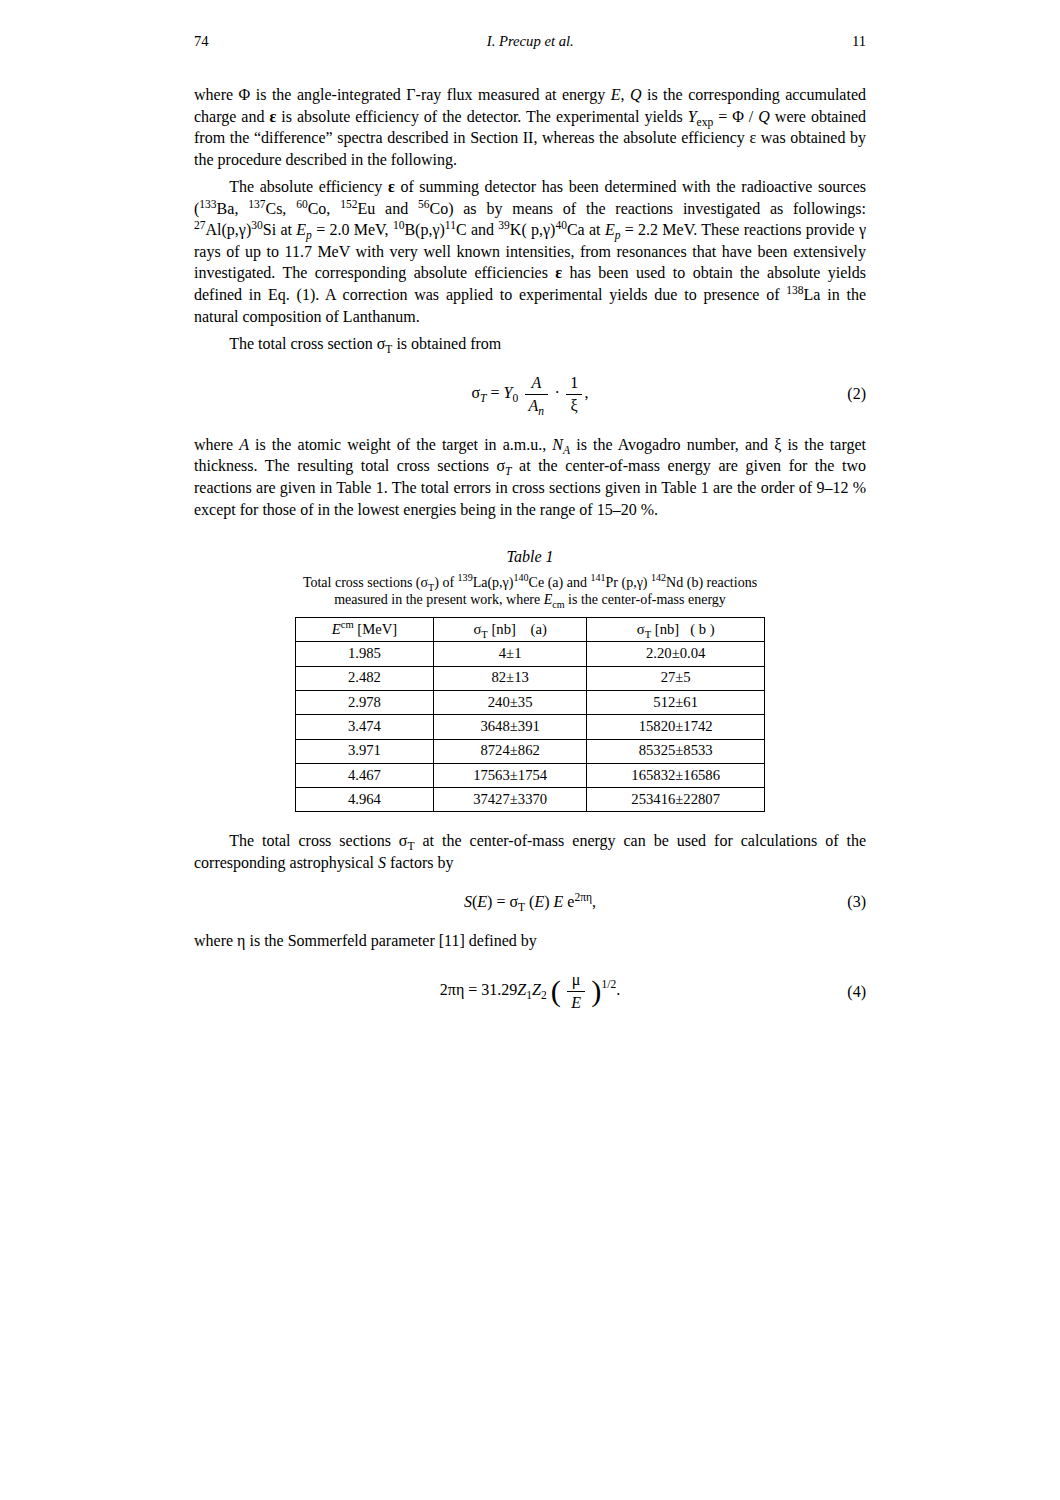74 I. Precup et al. 11
where Φ is the angle-integrated Γ-ray flux measured at energy E, Q is the corresponding accumulated charge and ε is absolute efficiency of the detector. The experimental yields Yexp = Φ / Q were obtained from the “difference” spectra described in Section II, whereas the absolute efficiency ε was obtained by the procedure described in the following.
The absolute efficiency ε of summing detector has been determined with the radioactive sources (133Ba, 137Cs, 60Co, 152Eu and 56Co) as by means of the reactions investigated as followings: 27Al(p,γ)30Si at Ep = 2.0 MeV, 10B(p,γ)11C and 39K( p,γ)40Ca at Ep = 2.2 MeV. These reactions provide γ rays of up to 11.7 MeV with very well known intensities, from resonances that have been extensively investigated. The corresponding absolute efficiencies ε has been used to obtain the absolute yields defined in Eq. (1). A correction was applied to experimental yields due to presence of 138La in the natural composition of Lanthanum.
The total cross section σT is obtained from
σT = Y0 AAn · 1 ξ, (2)
where A is the atomic weight of the target in a.m.u., NA is the Avogadro number, and ξ is the target thickness. The resulting total cross sections σT at the center-of-mass energy are given for the two reactions are given in Table 1. The total errors in cross sections given in Table 1 are the order of 9–12 % except for those of in the lowest energies being in the range of 15–20 %.
Table 1
Total cross sections (σT) of 139La(p,γ)140Ce (a) and 141Pr (p,γ) 142Nd (b) reactions measured in the present work, where Ecm is the center-of-mass energy
| E cm [MeV] | σ T [nb] (a) | σ T [nb] ( b ) |
| --- | --- | --- |
| 1.985 | 4±1 | 2.20±0.04 |
| 2.482 | 82±13 | 27±5 |
| 2.978 | 240±35 | 512±61 |
| 3.474 | 3648±391 | 15820±1742 |
| 3.971 | 8724±862 | 85325±8533 |
| 4.467 | 17563±1754 | 165832±16586 |
| 4.964 | 37427±3370 | 253416±22807 |
The total cross sections σT at the center-of-mass energy can be used for calculations of the corresponding astrophysical S factors by
S(E) = σT (E) E e2πη, (3)
where η is the Sommerfeld parameter [11] defined by
2πη = 31.29Z1Z2 ( μE )1/2. (4)